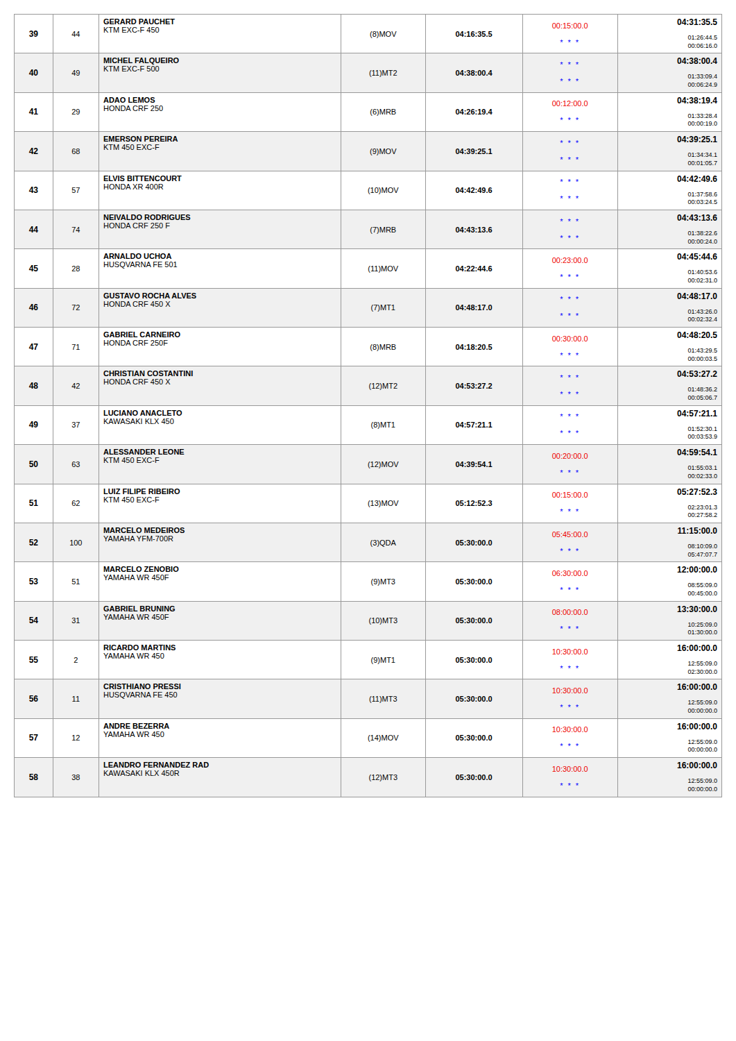| 39 | 44 | GERARD PAUCHET KTM EXC-F 450 | (8)MOV | 04:16:35.5 | 00:15:00.0 * * * | 04:31:35.5 01:26:44.5 00:06:16.0 |
| 40 | 49 | MICHEL FALQUEIRO KTM EXC-F 500 | (11)MT2 | 04:38:00.4 | * * * * * * | 04:38:00.4 01:33:09.4 00:06:24.9 |
| 41 | 29 | ADAO LEMOS HONDA CRF 250 | (6)MRB | 04:26:19.4 | 00:12:00.0 * * * | 04:38:19.4 01:33:28.4 00:00:19.0 |
| 42 | 68 | EMERSON PEREIRA KTM 450 EXC-F | (9)MOV | 04:39:25.1 | * * * * * * | 04:39:25.1 01:34:34.1 00:01:05.7 |
| 43 | 57 | ELVIS BITTENCOURT HONDA XR 400R | (10)MOV | 04:42:49.6 | * * * * * * | 04:42:49.6 01:37:58.6 00:03:24.5 |
| 44 | 74 | NEIVALDO RODRIGUES HONDA CRF 250 F | (7)MRB | 04:43:13.6 | * * * * * * | 04:43:13.6 01:38:22.6 00:00:24.0 |
| 45 | 28 | ARNALDO UCHOA HUSQVARNA FE 501 | (11)MOV | 04:22:44.6 | 00:23:00.0 * * * | 04:45:44.6 01:40:53.6 00:02:31.0 |
| 46 | 72 | GUSTAVO ROCHA ALVES HONDA CRF 450 X | (7)MT1 | 04:48:17.0 | * * * * * * | 04:48:17.0 01:43:26.0 00:02:32.4 |
| 47 | 71 | GABRIEL CARNEIRO HONDA CRF 250F | (8)MRB | 04:18:20.5 | 00:30:00.0 * * * | 04:48:20.5 01:43:29.5 00:00:03.5 |
| 48 | 42 | CHRISTIAN COSTANTINI HONDA CRF 450 X | (12)MT2 | 04:53:27.2 | * * * * * * | 04:53:27.2 01:48:36.2 00:05:06.7 |
| 49 | 37 | LUCIANO ANACLETO KAWASAKI KLX 450 | (8)MT1 | 04:57:21.1 | * * * * * * | 04:57:21.1 01:52:30.1 00:03:53.9 |
| 50 | 63 | ALESSANDER LEONE KTM 450 EXC-F | (12)MOV | 04:39:54.1 | 00:20:00.0 * * * | 04:59:54.1 01:55:03.1 00:02:33.0 |
| 51 | 62 | LUIZ FILIPE RIBEIRO KTM 450 EXC-F | (13)MOV | 05:12:52.3 | 00:15:00.0 * * * | 05:27:52.3 02:23:01.3 00:27:58.2 |
| 52 | 100 | MARCELO MEDEIROS YAMAHA YFM-700R | (3)QDA | 05:30:00.0 | 05:45:00.0 * * * | 11:15:00.0 08:10:09.0 05:47:07.7 |
| 53 | 51 | MARCELO ZENOBIO YAMAHA WR 450F | (9)MT3 | 05:30:00.0 | 06:30:00.0 * * * | 12:00:00.0 08:55:09.0 00:45:00.0 |
| 54 | 31 | GABRIEL BRUNING YAMAHA WR 450F | (10)MT3 | 05:30:00.0 | 08:00:00.0 * * * | 13:30:00.0 10:25:09.0 01:30:00.0 |
| 55 | 2 | RICARDO MARTINS YAMAHA WR 450 | (9)MT1 | 05:30:00.0 | 10:30:00.0 * * * | 16:00:00.0 12:55:09.0 02:30:00.0 |
| 56 | 11 | CRISTHIANO PRESSI HUSQVARNA FE 450 | (11)MT3 | 05:30:00.0 | 10:30:00.0 * * * | 16:00:00.0 12:55:09.0 00:00:00.0 |
| 57 | 12 | ANDRE BEZERRA YAMAHA WR 450 | (14)MOV | 05:30:00.0 | 10:30:00.0 * * * | 16:00:00.0 12:55:09.0 00:00:00.0 |
| 58 | 38 | LEANDRO FERNANDEZ RAD KAWASAKI KLX 450R | (12)MT3 | 05:30:00.0 | 10:30:00.0 * * * | 16:00:00.0 12:55:09.0 00:00:00.0 |